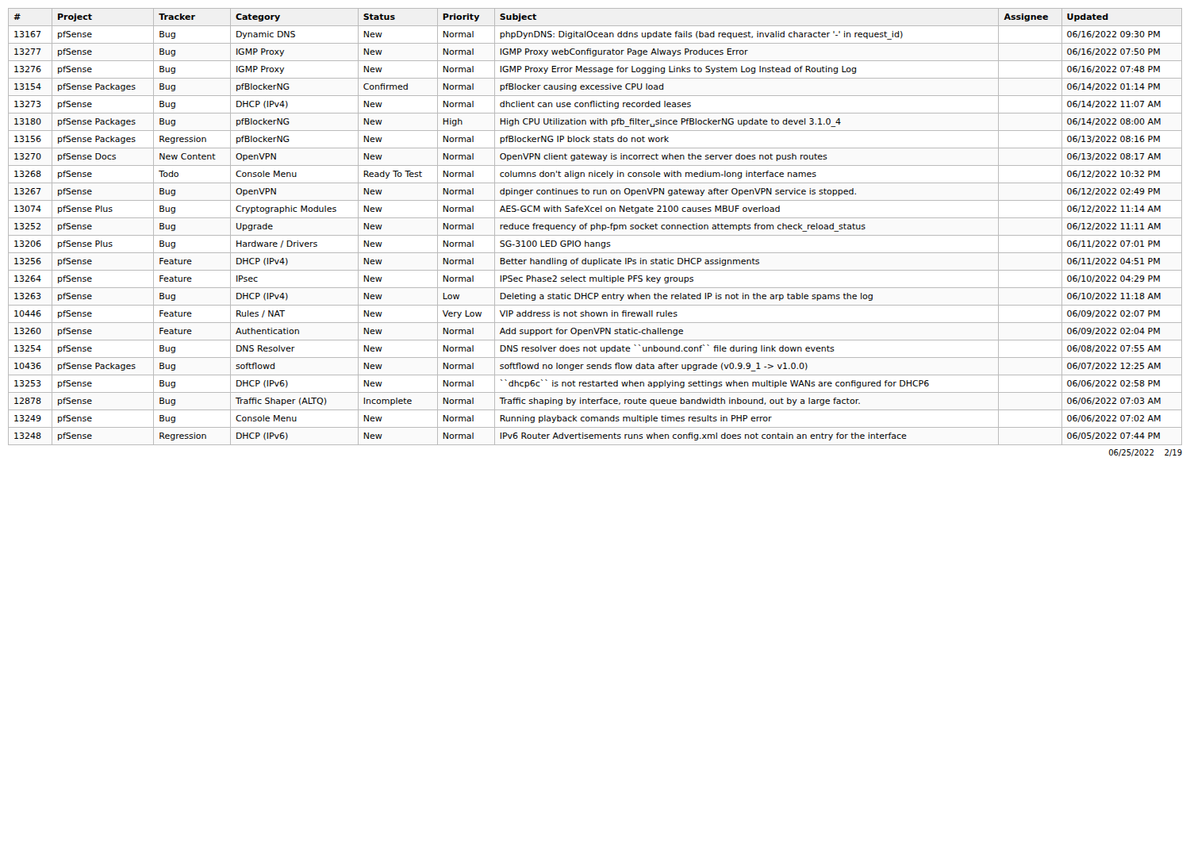| # | Project | Tracker | Category | Status | Priority | Subject | Assignee | Updated |
| --- | --- | --- | --- | --- | --- | --- | --- | --- |
| 13167 | pfSense | Bug | Dynamic DNS | New | Normal | phpDynDNS: DigitalOcean ddns update fails (bad request, invalid character '-' in request_id) | | 06/16/2022 09:30 PM |
| 13277 | pfSense | Bug | IGMP Proxy | New | Normal | IGMP Proxy webConfigurator Page Always Produces Error | | 06/16/2022 07:50 PM |
| 13276 | pfSense | Bug | IGMP Proxy | New | Normal | IGMP Proxy Error Message for Logging Links to System Log Instead of Routing Log | | 06/16/2022 07:48 PM |
| 13154 | pfSense Packages | Bug | pfBlockerNG | Confirmed | Normal | pfBlocker causing excessive CPU load | | 06/14/2022 01:14 PM |
| 13273 | pfSense | Bug | DHCP (IPv4) | New | Normal | dhclient can use conflicting recorded leases | | 06/14/2022 11:07 AM |
| 13180 | pfSense Packages | Bug | pfBlockerNG | New | High | High CPU Utilization with pfb_filter␣since PfBlockerNG update to devel 3.1.0_4 | | 06/14/2022 08:00 AM |
| 13156 | pfSense Packages | Regression | pfBlockerNG | New | Normal | pfBlockerNG IP block stats do not work | | 06/13/2022 08:16 PM |
| 13270 | pfSense Docs | New Content | OpenVPN | New | Normal | OpenVPN client gateway is incorrect when the server does not push routes | | 06/13/2022 08:17 AM |
| 13268 | pfSense | Todo | Console Menu | Ready To Test | Normal | columns don't align nicely in console with medium-long interface names | | 06/12/2022 10:32 PM |
| 13267 | pfSense | Bug | OpenVPN | New | Normal | dpinger continues to run on OpenVPN gateway after OpenVPN service is stopped. | | 06/12/2022 02:49 PM |
| 13074 | pfSense Plus | Bug | Cryptographic Modules | New | Normal | AES-GCM with SafeXcel on Netgate 2100 causes MBUF overload | | 06/12/2022 11:14 AM |
| 13252 | pfSense | Bug | Upgrade | New | Normal | reduce frequency of php-fpm socket connection attempts from check_reload_status | | 06/12/2022 11:11 AM |
| 13206 | pfSense Plus | Bug | Hardware / Drivers | New | Normal | SG-3100 LED GPIO hangs | | 06/11/2022 07:01 PM |
| 13256 | pfSense | Feature | DHCP (IPv4) | New | Normal | Better handling of duplicate IPs in static DHCP assignments | | 06/11/2022 04:51 PM |
| 13264 | pfSense | Feature | IPsec | New | Normal | IPSec Phase2 select multiple PFS key groups | | 06/10/2022 04:29 PM |
| 13263 | pfSense | Bug | DHCP (IPv4) | New | Low | Deleting a static DHCP entry when the related IP is not in the arp table spams the log | | 06/10/2022 11:18 AM |
| 10446 | pfSense | Feature | Rules / NAT | New | Very Low | VIP address is not shown in firewall rules | | 06/09/2022 02:07 PM |
| 13260 | pfSense | Feature | Authentication | New | Normal | Add support for OpenVPN static-challenge | | 06/09/2022 02:04 PM |
| 13254 | pfSense | Bug | DNS Resolver | New | Normal | DNS resolver does not update ``unbound.conf`` file during link down events | | 06/08/2022 07:55 AM |
| 10436 | pfSense Packages | Bug | softflowd | New | Normal | softflowd no longer sends flow data after upgrade (v0.9.9_1 -> v1.0.0) | | 06/07/2022 12:25 AM |
| 13253 | pfSense | Bug | DHCP (IPv6) | New | Normal | ``dhcp6c`` is not restarted when applying settings when multiple WANs are configured for DHCP6 | | 06/06/2022 02:58 PM |
| 12878 | pfSense | Bug | Traffic Shaper (ALTQ) | Incomplete | Normal | Traffic shaping by interface, route queue bandwidth inbound, out by a large factor. | | 06/06/2022 07:03 AM |
| 13249 | pfSense | Bug | Console Menu | New | Normal | Running playback comands multiple times results in PHP error | | 06/06/2022 07:02 AM |
| 13248 | pfSense | Regression | DHCP (IPv6) | New | Normal | IPv6 Router Advertisements runs when config.xml does not contain an entry for the interface | | 06/05/2022 07:44 PM |
06/25/2022 2/19